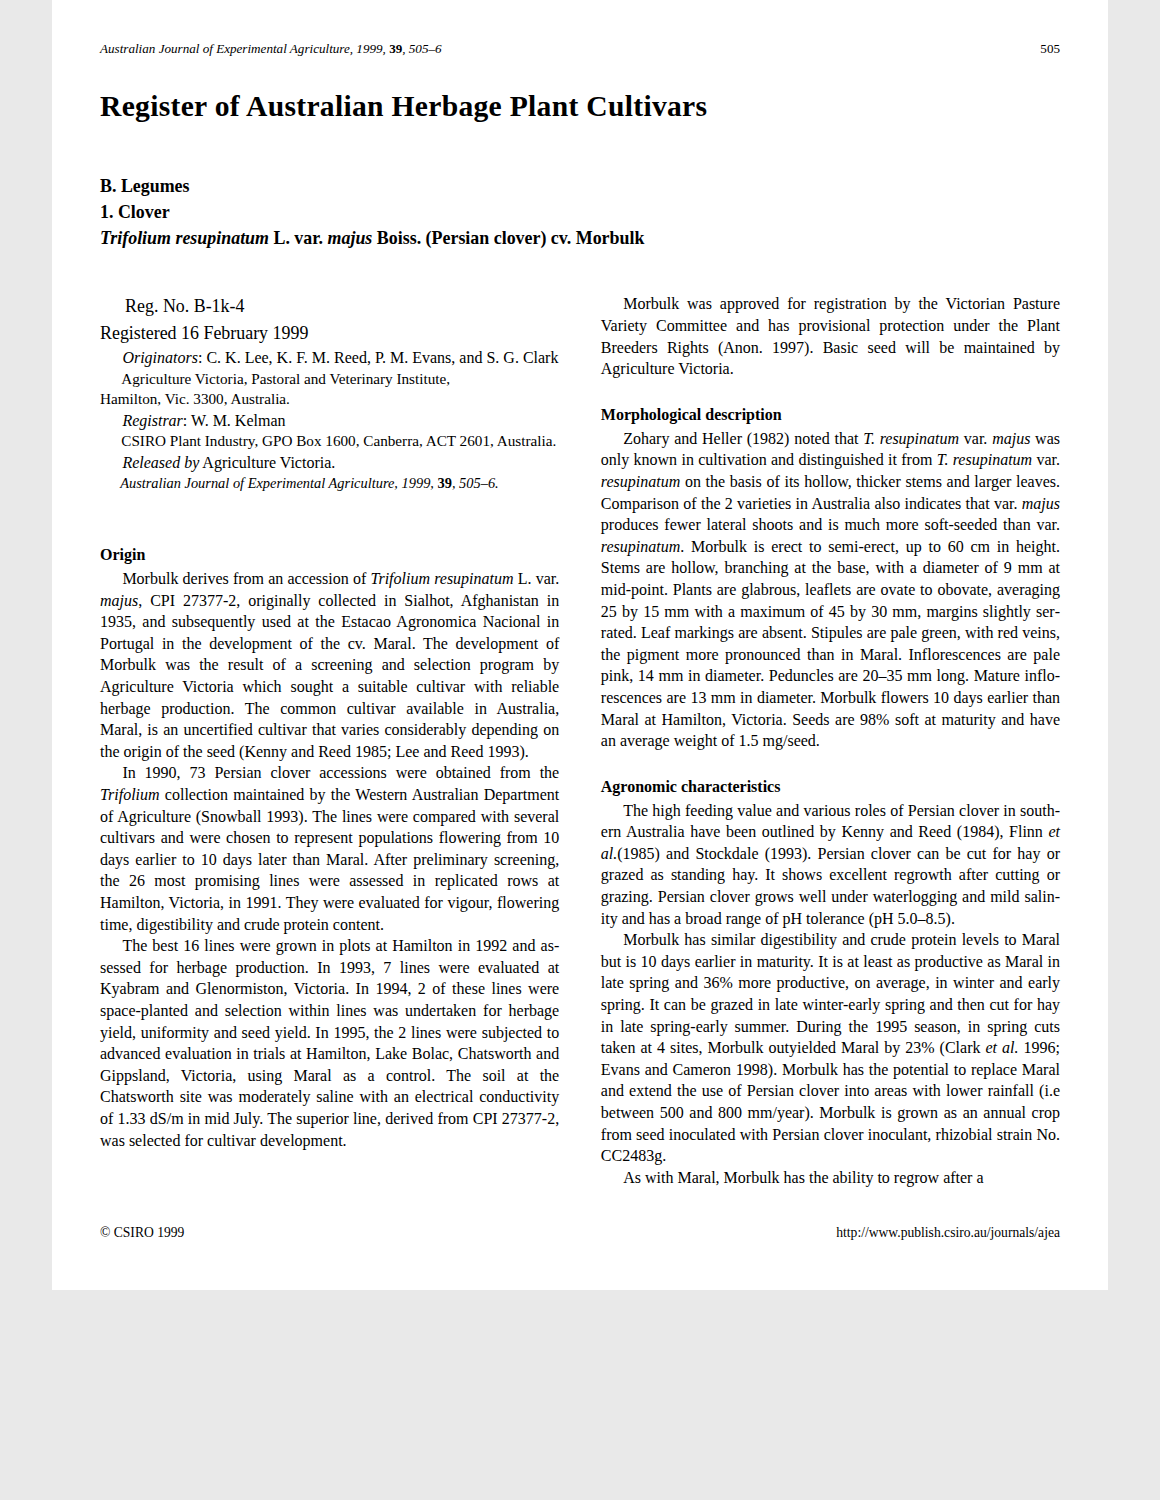Australian Journal of Experimental Agriculture, 1999, 39, 505–6 505
Register of Australian Herbage Plant Cultivars
B. Legumes
1. Clover
Trifolium resupinatum L. var. majus Boiss. (Persian clover) cv. Morbulk
Reg. No. B-1k-4
Registered 16 February 1999
Originators: C. K. Lee, K. F. M. Reed, P. M. Evans, and S. G. Clark
Agriculture Victoria, Pastoral and Veterinary Institute,
Hamilton, Vic. 3300, Australia.
Registrar: W. M. Kelman
CSIRO Plant Industry, GPO Box 1600, Canberra, ACT 2601, Australia.
Released by Agriculture Victoria.
Australian Journal of Experimental Agriculture, 1999, 39, 505–6.
Origin
Morbulk derives from an accession of Trifolium resupinatum L. var. majus, CPI 27377-2, originally collected in Sialhot, Afghanistan in 1935, and subsequently used at the Estacao Agronomica Nacional in Portugal in the development of the cv. Maral. The development of Morbulk was the result of a screening and selection program by Agriculture Victoria which sought a suitable cultivar with reliable herbage production. The common cultivar available in Australia, Maral, is an uncertified cultivar that varies considerably depending on the origin of the seed (Kenny and Reed 1985; Lee and Reed 1993).
In 1990, 73 Persian clover accessions were obtained from the Trifolium collection maintained by the Western Australian Department of Agriculture (Snowball 1993). The lines were compared with several cultivars and were chosen to represent populations flowering from 10 days earlier to 10 days later than Maral. After preliminary screening, the 26 most promising lines were assessed in replicated rows at Hamilton, Victoria, in 1991. They were evaluated for vigour, flowering time, digestibility and crude protein content.
The best 16 lines were grown in plots at Hamilton in 1992 and assessed for herbage production. In 1993, 7 lines were evaluated at Kyabram and Glenormiston, Victoria. In 1994, 2 of these lines were space-planted and selection within lines was undertaken for herbage yield, uniformity and seed yield. In 1995, the 2 lines were subjected to advanced evaluation in trials at Hamilton, Lake Bolac, Chatsworth and Gippsland, Victoria, using Maral as a control. The soil at the Chatsworth site was moderately saline with an electrical conductivity of 1.33 dS/m in mid July. The superior line, derived from CPI 27377-2, was selected for cultivar development.
Morbulk was approved for registration by the Victorian Pasture Variety Committee and has provisional protection under the Plant Breeders Rights (Anon. 1997). Basic seed will be maintained by Agriculture Victoria.
Morphological description
Zohary and Heller (1982) noted that T. resupinatum var. majus was only known in cultivation and distinguished it from T. resupinatum var. resupinatum on the basis of its hollow, thicker stems and larger leaves. Comparison of the 2 varieties in Australia also indicates that var. majus produces fewer lateral shoots and is much more soft-seeded than var. resupinatum. Morbulk is erect to semi-erect, up to 60 cm in height. Stems are hollow, branching at the base, with a diameter of 9 mm at mid-point. Plants are glabrous, leaflets are ovate to obovate, averaging 25 by 15 mm with a maximum of 45 by 30 mm, margins slightly serrated. Leaf markings are absent. Stipules are pale green, with red veins, the pigment more pronounced than in Maral. Inflorescences are pale pink, 14 mm in diameter. Peduncles are 20–35 mm long. Mature inflorescences are 13 mm in diameter. Morbulk flowers 10 days earlier than Maral at Hamilton, Victoria. Seeds are 98% soft at maturity and have an average weight of 1.5 mg/seed.
Agronomic characteristics
The high feeding value and various roles of Persian clover in southern Australia have been outlined by Kenny and Reed (1984), Flinn et al.(1985) and Stockdale (1993). Persian clover can be cut for hay or grazed as standing hay. It shows excellent regrowth after cutting or grazing. Persian clover grows well under waterlogging and mild salinity and has a broad range of pH tolerance (pH 5.0–8.5).
Morbulk has similar digestibility and crude protein levels to Maral but is 10 days earlier in maturity. It is at least as productive as Maral in late spring and 36% more productive, on average, in winter and early spring. It can be grazed in late winter-early spring and then cut for hay in late spring-early summer. During the 1995 season, in spring cuts taken at 4 sites, Morbulk outyielded Maral by 23% (Clark et al. 1996; Evans and Cameron 1998). Morbulk has the potential to replace Maral and extend the use of Persian clover into areas with lower rainfall (i.e between 500 and 800 mm/year). Morbulk is grown as an annual crop from seed inoculated with Persian clover inoculant, rhizobial strain No. CC2483g.
As with Maral, Morbulk has the ability to regrow after a
© CSIRO 1999 http://www.publish.csiro.au/journals/ajea